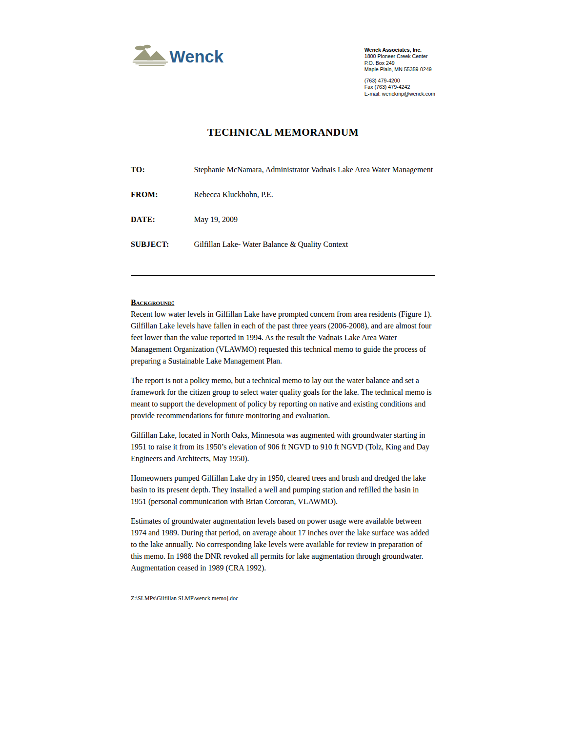Wenck
Wenck Associates, Inc.
1800 Pioneer Creek Center
P.O. Box 249
Maple Plain, MN 55359-0249
(763) 479-4200
Fax (763) 479-4242
E-mail: wenckmp@wenck.com
TECHNICAL MEMORANDUM
| TO: | Stephanie McNamara, Administrator Vadnais Lake Area Water Management |
| FROM: | Rebecca Kluckhohn, P.E. |
| DATE: | May 19, 2009 |
| SUBJECT: | Gilfillan Lake- Water Balance & Quality Context |
Background:
Recent low water levels in Gilfillan Lake have prompted concern from area residents (Figure 1). Gilfillan Lake levels have fallen in each of the past three years (2006-2008), and are almost four feet lower than the value reported in 1994. As the result the Vadnais Lake Area Water Management Organization (VLAWMO) requested this technical memo to guide the process of preparing a Sustainable Lake Management Plan.
The report is not a policy memo, but a technical memo to lay out the water balance and set a framework for the citizen group to select water quality goals for the lake. The technical memo is meant to support the development of policy by reporting on native and existing conditions and provide recommendations for future monitoring and evaluation.
Gilfillan Lake, located in North Oaks, Minnesota was augmented with groundwater starting in 1951 to raise it from its 1950’s elevation of 906 ft NGVD to 910 ft NGVD (Tolz, King and Day Engineers and Architects, May 1950).
Homeowners pumped Gilfillan Lake dry in 1950, cleared trees and brush and dredged the lake basin to its present depth. They installed a well and pumping station and refilled the basin in 1951 (personal communication with Brian Corcoran, VLAWMO).
Estimates of groundwater augmentation levels based on power usage were available between 1974 and 1989. During that period, on average about 17 inches over the lake surface was added to the lake annually. No corresponding lake levels were available for review in preparation of this memo. In 1988 the DNR revoked all permits for lake augmentation through groundwater. Augmentation ceased in 1989 (CRA 1992).
Z:\SLMPs\Gilfillan SLMP\wenck memo].doc